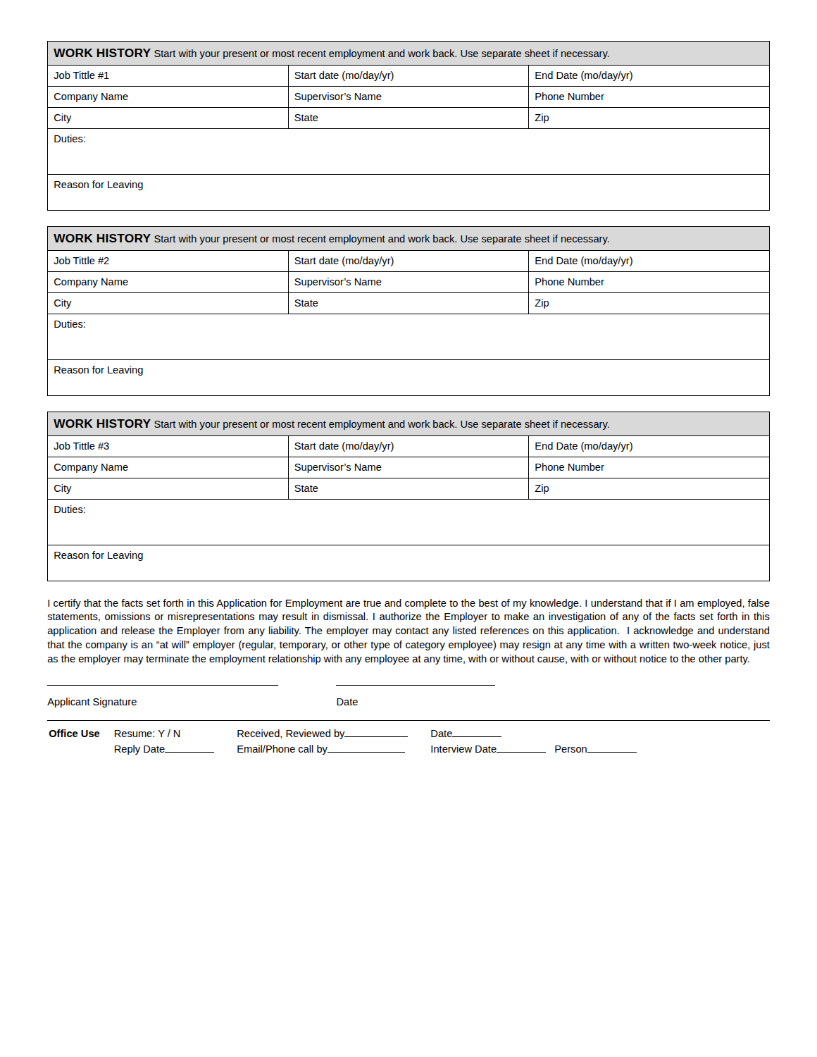| WORK HISTORY Start with your present or most recent employment and work back. Use separate sheet if necessary. |
| Job Tittle #1 | Start date (mo/day/yr) | End Date (mo/day/yr) |
| Company Name | Supervisor’s Name | Phone Number |
| City | State | Zip |
| Duties: |
| Reason for Leaving |
| WORK HISTORY Start with your present or most recent employment and work back. Use separate sheet if necessary. |
| Job Tittle #2 | Start date (mo/day/yr) | End Date (mo/day/yr) |
| Company Name | Supervisor’s Name | Phone Number |
| City | State | Zip |
| Duties: |
| Reason for Leaving |
| WORK HISTORY Start with your present or most recent employment and work back. Use separate sheet if necessary. |
| Job Tittle #3 | Start date (mo/day/yr) | End Date (mo/day/yr) |
| Company Name | Supervisor’s Name | Phone Number |
| City | State | Zip |
| Duties: |
| Reason for Leaving |
I certify that the facts set forth in this Application for Employment are true and complete to the best of my knowledge. I understand that if I am employed, false statements, omissions or misrepresentations may result in dismissal. I authorize the Employer to make an investigation of any of the facts set forth in this application and release the Employer from any liability. The employer may contact any listed references on this application. I acknowledge and understand that the company is an “at will” employer (regular, temporary, or other type of category employee) may resign at any time with a written two-week notice, just as the employer may terminate the employment relationship with any employee at any time, with or without cause, with or without notice to the other party.
| Applicant Signature | | Date | |
| Office Use | Resume: Y / N | Received, Reviewed by | Date |
| | Reply Date | Email/Phone call by | Interview Date Person |